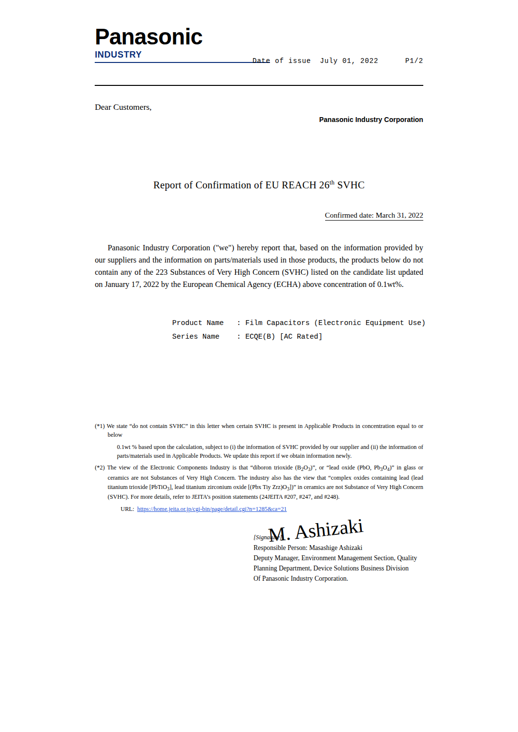Panasonic
INDUSTRY
Date of issue July 01, 2022 P1/2
Dear Customers,
Panasonic Industry Corporation
Report of Confirmation of EU REACH 26th SVHC
Confirmed date: March 31, 2022
Panasonic Industry Corporation ("we") hereby report that, based on the information provided by our suppliers and the information on parts/materials used in those products, the products below do not contain any of the 223 Substances of Very High Concern (SVHC) listed on the candidate list updated on January 17, 2022 by the European Chemical Agency (ECHA) above concentration of 0.1wt%.
Product Name : Film Capacitors (Electronic Equipment Use) Series Name : ECQE(B) [AC Rated]
(*1) We state “do not contain SVHC” in this letter when certain SVHC is present in Applicable Products in concentration equal to or below
0.1wt % based upon the calculation, subject to (i) the information of SVHC provided by our supplier and (ii) the information of parts/materials used in Applicable Products. We update this report if we obtain information newly.
(*2) The view of the Electronic Components Industry is that “diboron trioxide (B2O3)”, or “lead oxide (PbO, Pb3O4)” in glass or ceramics are not Substances of Very High Concern. The industry also has the view that “complex oxides containing lead (lead titanium trioxide [PbTiO3], lead titanium zirconium oxide [(Pbx Tiy Zrz)O3])” in ceramics are not Substance of Very High Concern (SVHC). For more details, refer to JEITA’s position statements (24JEITA #207, #247, and #248).
URL: https://home.jeita.or.jp/cgi-bin/page/detail.cgi?n=1285&ca=21
M. Ashizaki
[Signature]
Responsible Person: Masashige Ashizaki
Deputy Manager, Environment Management Section, Quality
Planning Department, Device Solutions Business Division
Of Panasonic Industry Corporation.